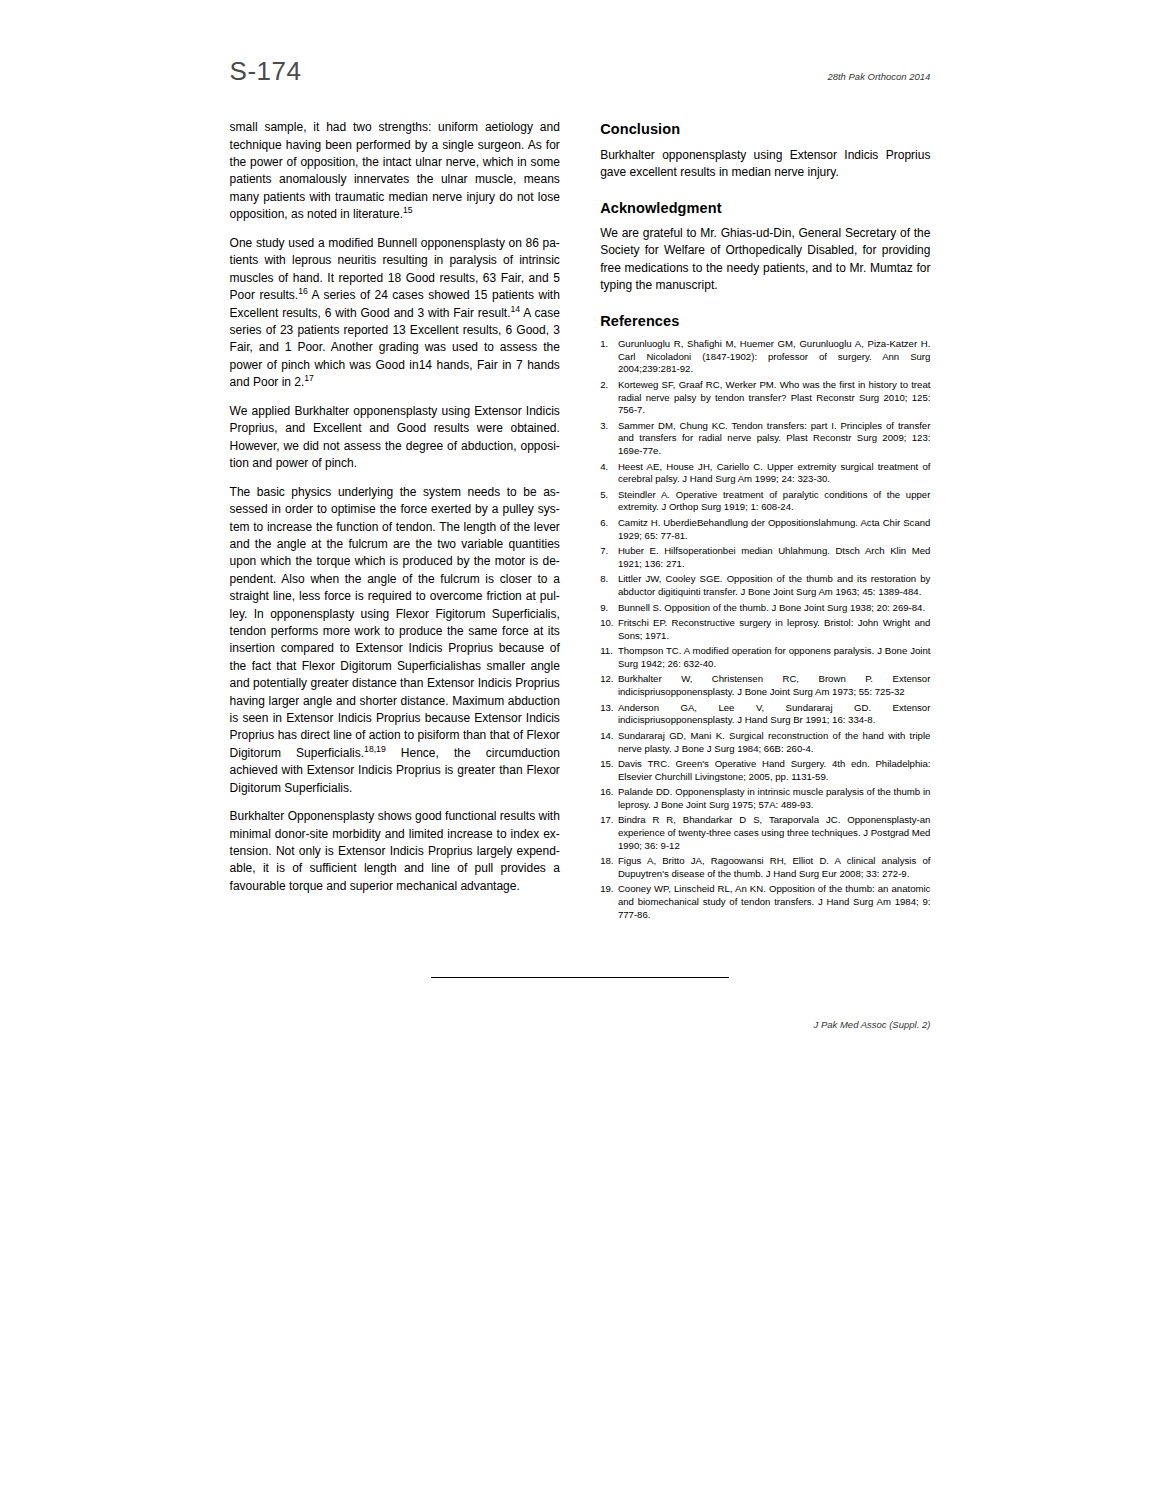S-174
28th Pak Orthocon 2014
small sample, it had two strengths: uniform aetiology and technique having been performed by a single surgeon. As for the power of opposition, the intact ulnar nerve, which in some patients anomalously innervates the ulnar muscle, means many patients with traumatic median nerve injury do not lose opposition, as noted in literature.15
One study used a modified Bunnell opponensplasty on 86 patients with leprous neuritis resulting in paralysis of intrinsic muscles of hand. It reported 18 Good results, 63 Fair, and 5 Poor results.16 A series of 24 cases showed 15 patients with Excellent results, 6 with Good and 3 with Fair result.14 A case series of 23 patients reported 13 Excellent results, 6 Good, 3 Fair, and 1 Poor. Another grading was used to assess the power of pinch which was Good in14 hands, Fair in 7 hands and Poor in 2.17
We applied Burkhalter opponensplasty using Extensor Indicis Proprius, and Excellent and Good results were obtained. However, we did not assess the degree of abduction, opposition and power of pinch.
The basic physics underlying the system needs to be assessed in order to optimise the force exerted by a pulley system to increase the function of tendon. The length of the lever and the angle at the fulcrum are the two variable quantities upon which the torque which is produced by the motor is dependent. Also when the angle of the fulcrum is closer to a straight line, less force is required to overcome friction at pulley. In opponensplasty using Flexor Figitorum Superficialis, tendon performs more work to produce the same force at its insertion compared to Extensor Indicis Proprius because of the fact that Flexor Digitorum Superficialishas smaller angle and potentially greater distance than Extensor Indicis Proprius having larger angle and shorter distance. Maximum abduction is seen in Extensor Indicis Proprius because Extensor Indicis Proprius has direct line of action to pisiform than that of Flexor Digitorum Superficialis.18,19 Hence, the circumduction achieved with Extensor Indicis Proprius is greater than Flexor Digitorum Superficialis.
Burkhalter Opponensplasty shows good functional results with minimal donor-site morbidity and limited increase to index extension. Not only is Extensor Indicis Proprius largely expendable, it is of sufficient length and line of pull provides a favourable torque and superior mechanical advantage.
Conclusion
Burkhalter opponensplasty using Extensor Indicis Proprius gave excellent results in median nerve injury.
Acknowledgment
We are grateful to Mr. Ghias-ud-Din, General Secretary of the Society for Welfare of Orthopedically Disabled, for providing free medications to the needy patients, and to Mr. Mumtaz for typing the manuscript.
References
Gurunluoglu R, Shafighi M, Huemer GM, Gurunluoglu A, Piza-Katzer H. Carl Nicoladoni (1847-1902): professor of surgery. Ann Surg 2004;239:281-92.
Korteweg SF, Graaf RC, Werker PM. Who was the first in history to treat radial nerve palsy by tendon transfer? Plast Reconstr Surg 2010; 125: 756-7.
Sammer DM, Chung KC. Tendon transfers: part I. Principles of transfer and transfers for radial nerve palsy. Plast Reconstr Surg 2009; 123: 169e-77e.
Heest AE, House JH, Cariello C. Upper extremity surgical treatment of cerebral palsy. J Hand Surg Am 1999; 24: 323-30.
Steindler A. Operative treatment of paralytic conditions of the upper extremity. J Orthop Surg 1919; 1: 608-24.
Camitz H. UberdieBehandlung der Oppositionslahmung. Acta Chir Scand 1929; 65: 77-81.
Huber E. Hilfsoperationbei median Uhlahmung. Dtsch Arch Klin Med 1921; 136: 271.
Littler JW, Cooley SGE. Opposition of the thumb and its restoration by abductor digitiquinti transfer. J Bone Joint Surg Am 1963; 45: 1389-484.
Bunnell S. Opposition of the thumb. J Bone Joint Surg 1938; 20: 269-84.
Fritschi EP. Reconstructive surgery in leprosy. Bristol: John Wright and Sons; 1971.
Thompson TC. A modified operation for opponens paralysis. J Bone Joint Surg 1942; 26: 632-40.
Burkhalter W, Christensen RC, Brown P. Extensor indicispriusopponensplasty. J Bone Joint Surg Am 1973; 55: 725-32
Anderson GA, Lee V, Sundararaj GD. Extensor indicispriusopponensplasty. J Hand Surg Br 1991; 16: 334-8.
Sundararaj GD, Mani K. Surgical reconstruction of the hand with triple nerve plasty. J Bone J Surg 1984; 66B: 260-4.
Davis TRC. Green's Operative Hand Surgery. 4th edn. Philadelphia: Elsevier Churchill Livingstone; 2005, pp. 1131-59.
Palande DD. Opponensplasty in intrinsic muscle paralysis of the thumb in leprosy. J Bone Joint Surg 1975; 57A: 489-93.
Bindra R R, Bhandarkar D S, Taraporvala JC. Opponensplasty-an experience of twenty-three cases using three techniques. J Postgrad Med 1990; 36: 9-12
Figus A, Britto JA, Ragoowansi RH, Elliot D. A clinical analysis of Dupuytren's disease of the thumb. J Hand Surg Eur 2008; 33: 272-9.
Cooney WP, Linscheid RL, An KN. Opposition of the thumb: an anatomic and biomechanical study of tendon transfers. J Hand Surg Am 1984; 9: 777-86.
J Pak Med Assoc (Suppl. 2)